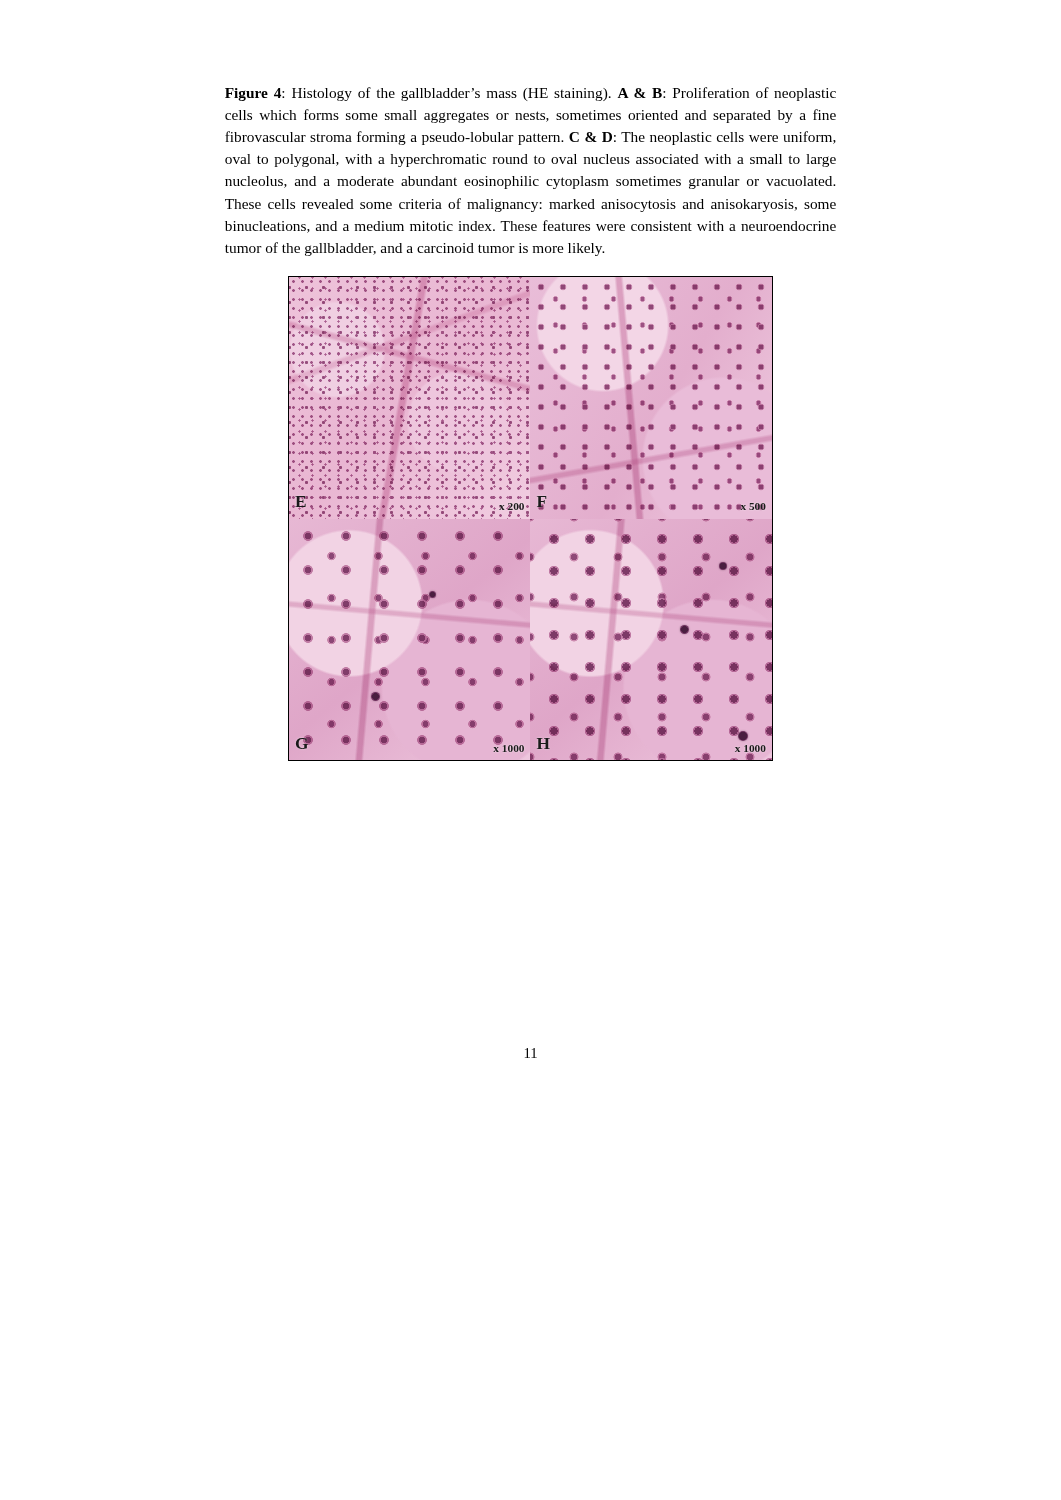Figure 4: Histology of the gallbladder’s mass (HE staining). A & B: Proliferation of neoplastic cells which forms some small aggregates or nests, sometimes oriented and separated by a fine fibrovascular stroma forming a pseudo-lobular pattern. C & D: The neoplastic cells were uniform, oval to polygonal, with a hyperchromatic round to oval nucleus associated with a small to large nucleolus, and a moderate abundant eosinophilic cytoplasm sometimes granular or vacuolated. These cells revealed some criteria of malignancy: marked anisocytosis and anisokaryosis, some binucleations, and a medium mitotic index. These features were consistent with a neuroendocrine tumor of the gallbladder, and a carcinoid tumor is more likely.
E x 200
F x 500
G x 1000
H x 1000
11